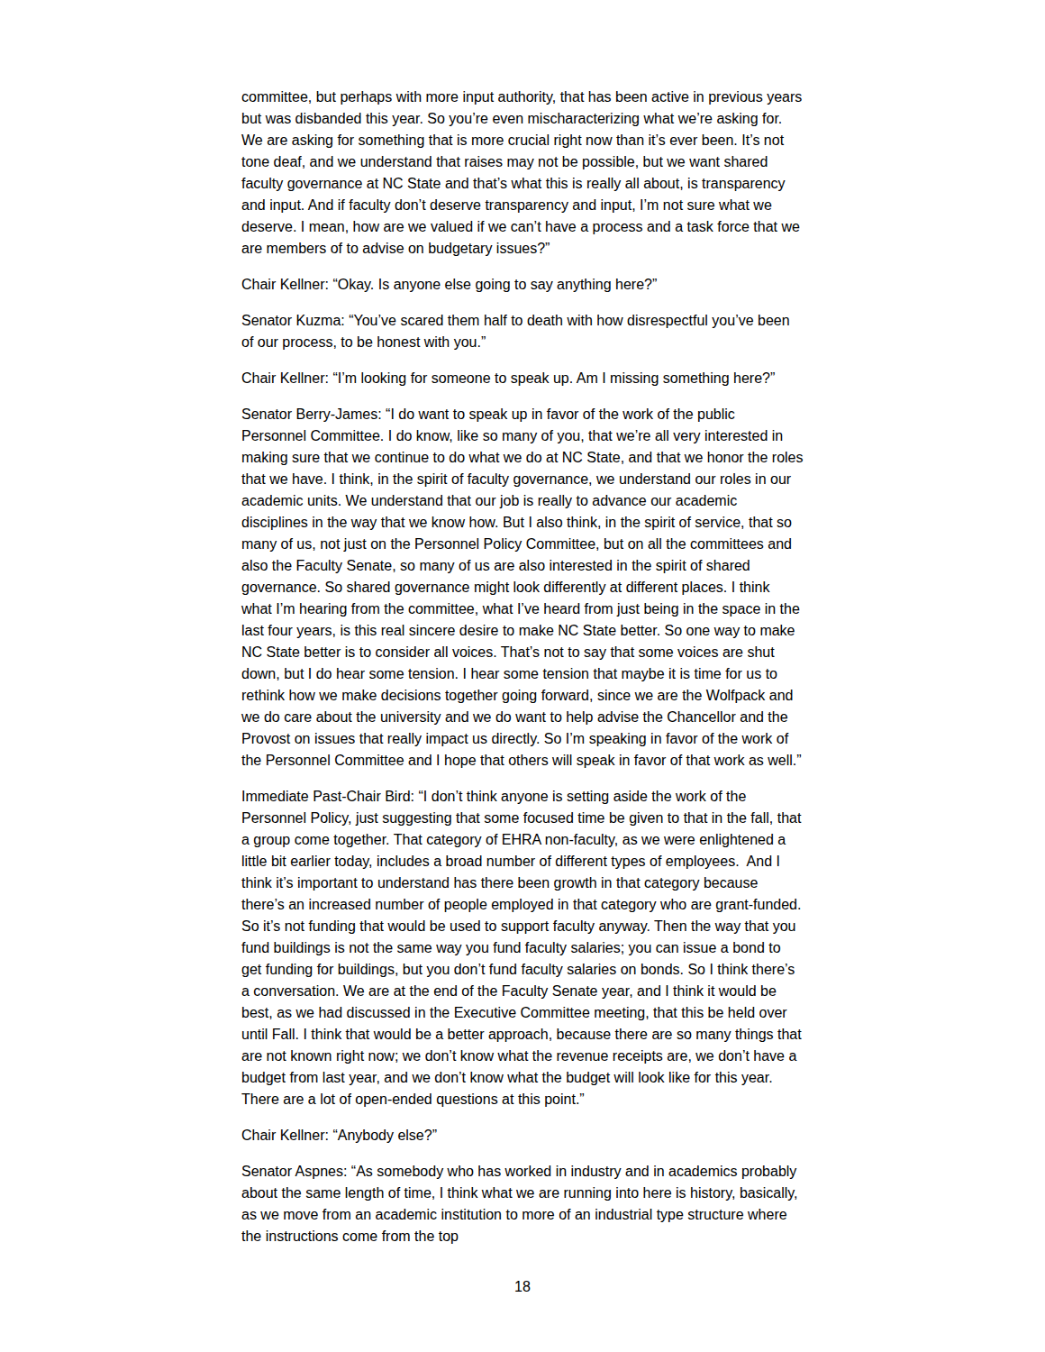committee, but perhaps with more input authority, that has been active in previous years but was disbanded this year. So you’re even mischaracterizing what we’re asking for. We are asking for something that is more crucial right now than it’s ever been. It’s not tone deaf, and we understand that raises may not be possible, but we want shared faculty governance at NC State and that’s what this is really all about, is transparency and input. And if faculty don’t deserve transparency and input, I’m not sure what we deserve. I mean, how are we valued if we can’t have a process and a task force that we are members of to advise on budgetary issues?”
Chair Kellner: “Okay. Is anyone else going to say anything here?”
Senator Kuzma: “You’ve scared them half to death with how disrespectful you’ve been of our process, to be honest with you.”
Chair Kellner: “I’m looking for someone to speak up. Am I missing something here?”
Senator Berry-James: “I do want to speak up in favor of the work of the public Personnel Committee. I do know, like so many of you, that we’re all very interested in making sure that we continue to do what we do at NC State, and that we honor the roles that we have. I think, in the spirit of faculty governance, we understand our roles in our academic units. We understand that our job is really to advance our academic disciplines in the way that we know how. But I also think, in the spirit of service, that so many of us, not just on the Personnel Policy Committee, but on all the committees and also the Faculty Senate, so many of us are also interested in the spirit of shared governance. So shared governance might look differently at different places. I think what I’m hearing from the committee, what I’ve heard from just being in the space in the last four years, is this real sincere desire to make NC State better. So one way to make NC State better is to consider all voices. That’s not to say that some voices are shut down, but I do hear some tension. I hear some tension that maybe it is time for us to rethink how we make decisions together going forward, since we are the Wolfpack and we do care about the university and we do want to help advise the Chancellor and the Provost on issues that really impact us directly. So I’m speaking in favor of the work of the Personnel Committee and I hope that others will speak in favor of that work as well.”
Immediate Past-Chair Bird: “I don’t think anyone is setting aside the work of the Personnel Policy, just suggesting that some focused time be given to that in the fall, that a group come together. That category of EHRA non-faculty, as we were enlightened a little bit earlier today, includes a broad number of different types of employees. And I think it’s important to understand has there been growth in that category because there’s an increased number of people employed in that category who are grant-funded. So it’s not funding that would be used to support faculty anyway. Then the way that you fund buildings is not the same way you fund faculty salaries; you can issue a bond to get funding for buildings, but you don’t fund faculty salaries on bonds. So I think there’s a conversation. We are at the end of the Faculty Senate year, and I think it would be best, as we had discussed in the Executive Committee meeting, that this be held over until Fall. I think that would be a better approach, because there are so many things that are not known right now; we don’t know what the revenue receipts are, we don’t have a budget from last year, and we don’t know what the budget will look like for this year. There are a lot of open-ended questions at this point.”
Chair Kellner: “Anybody else?”
Senator Aspnes: “As somebody who has worked in industry and in academics probably about the same length of time, I think what we are running into here is history, basically, as we move from an academic institution to more of an industrial type structure where the instructions come from the top
18